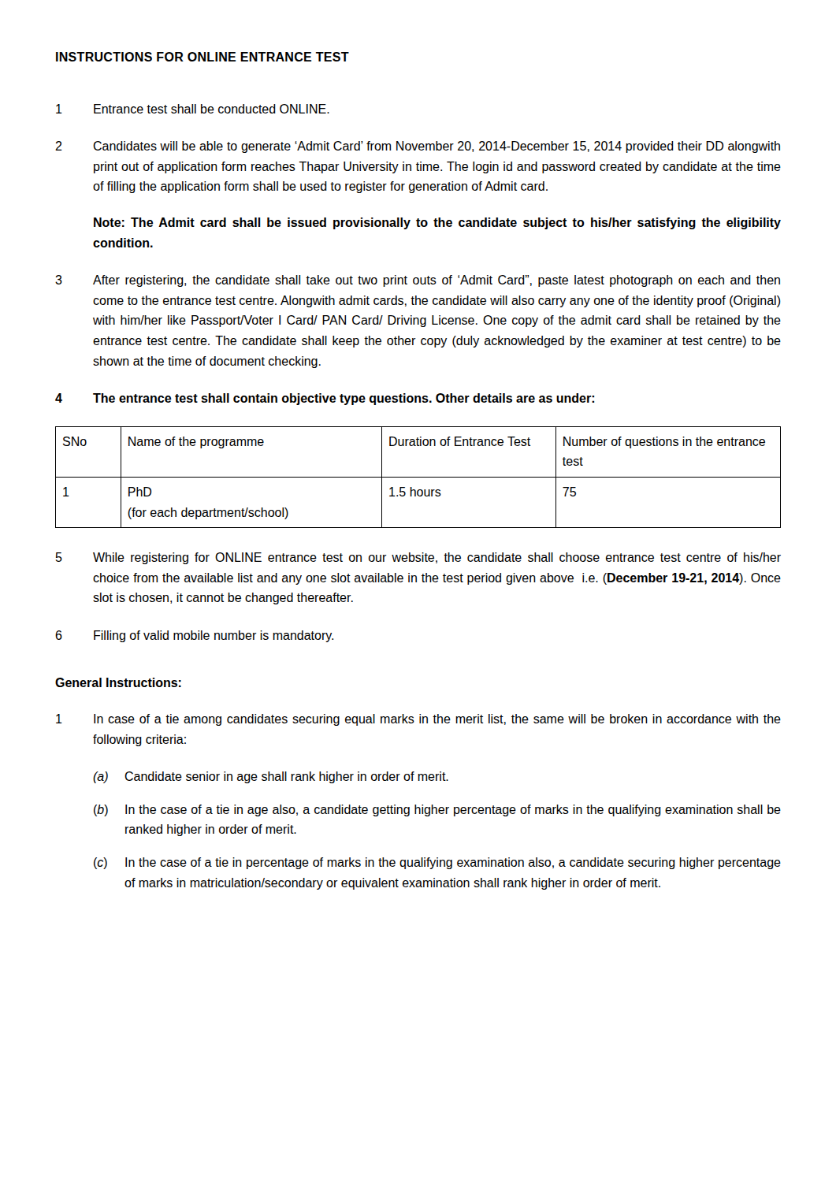INSTRUCTIONS FOR ONLINE ENTRANCE TEST
1
Entrance test shall be conducted ONLINE.
2
Candidates will be able to generate ‘Admit Card’ from November 20, 2014-December 15, 2014 provided their DD alongwith print out of application form reaches Thapar University in time. The login id and password created by candidate at the time of filling the application form shall be used to register for generation of Admit card.
Note: The Admit card shall be issued provisionally to the candidate subject to his/her satisfying the eligibility condition.
3
After registering, the candidate shall take out two print outs of ‘Admit Card”, paste latest photograph on each and then come to the entrance test centre. Alongwith admit cards, the candidate will also carry any one of the identity proof (Original) with him/her like Passport/Voter I Card/ PAN Card/ Driving License. One copy of the admit card shall be retained by the entrance test centre. The candidate shall keep the other copy (duly acknowledged by the examiner at test centre) to be shown at the time of document checking.
4
The entrance test shall contain objective type questions. Other details are as under:
| SNo | Name of the programme | Duration of Entrance Test | Number of questions in the entrance test |
| 1 | PhD (for each department/school) | 1.5 hours | 75 |
5
While registering for ONLINE entrance test on our website, the candidate shall choose entrance test centre of his/her choice from the available list and any one slot available in the test period given above i.e. (December 19-21, 2014). Once slot is chosen, it cannot be changed thereafter.
6
Filling of valid mobile number is mandatory.
General Instructions:
1
In case of a tie among candidates securing equal marks in the merit list, the same will be broken in accordance with the following criteria:
(a)
Candidate senior in age shall rank higher in order of merit.
(b)
In the case of a tie in age also, a candidate getting higher percentage of marks in the qualifying examination shall be ranked higher in order of merit.
(c)
In the case of a tie in percentage of marks in the qualifying examination also, a candidate securing higher percentage of marks in matriculation/secondary or equivalent examination shall rank higher in order of merit.